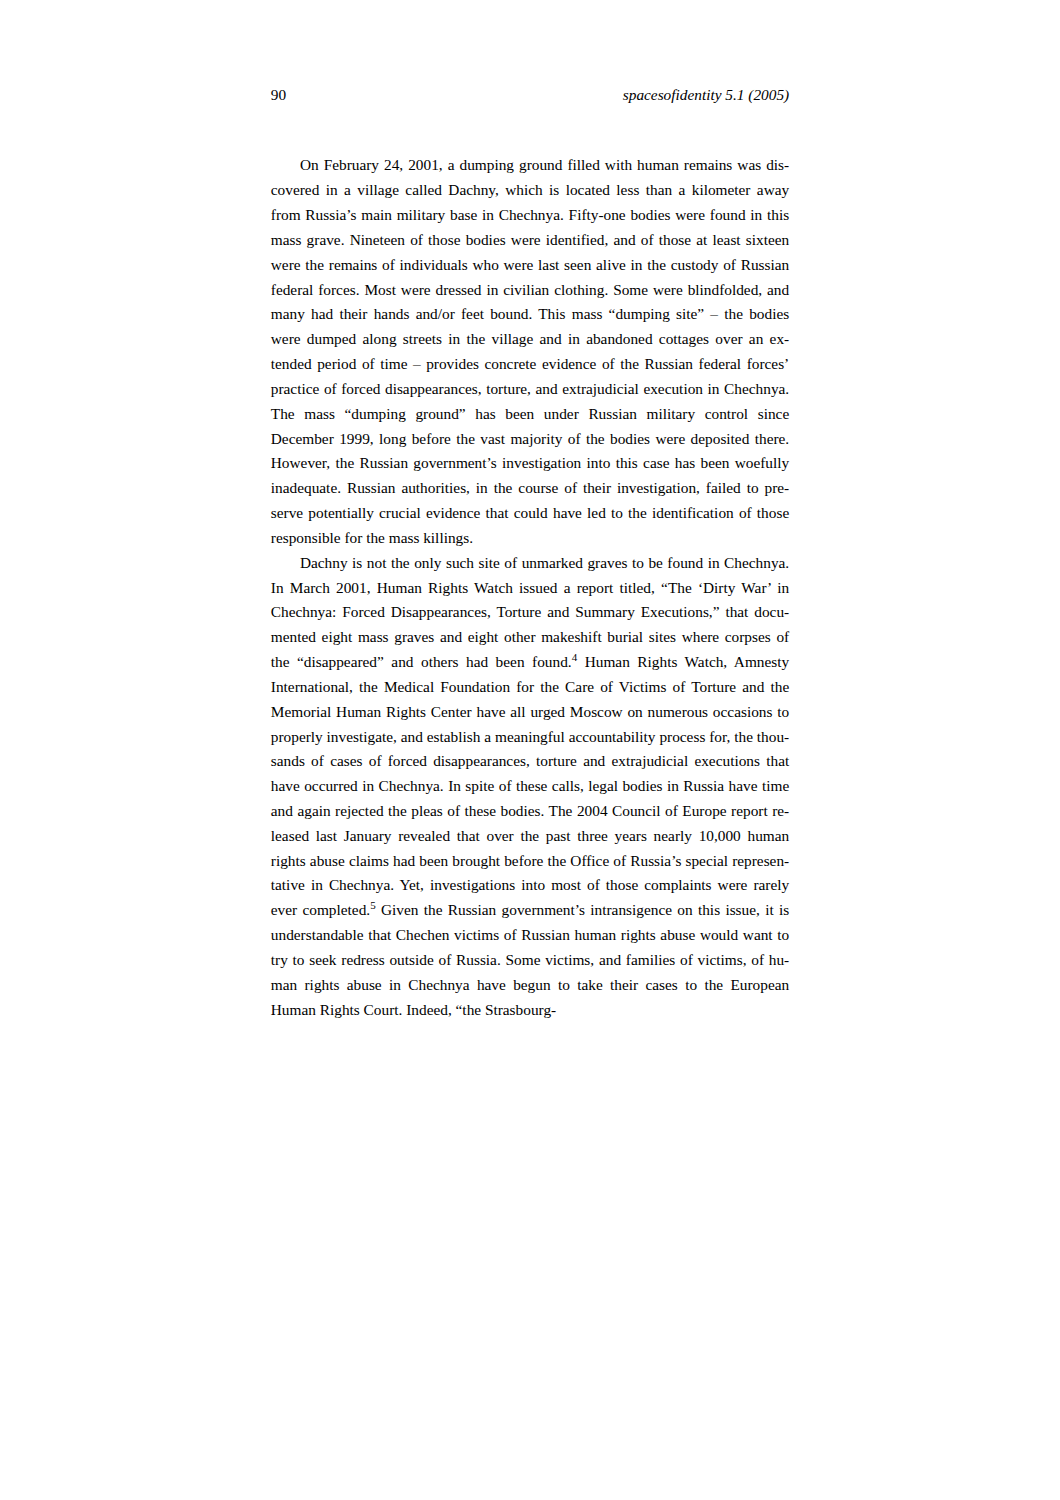90 spacesofidentity 5.1 (2005)
On February 24, 2001, a dumping ground filled with human remains was discovered in a village called Dachny, which is located less than a kilometer away from Russia’s main military base in Chechnya. Fifty-one bodies were found in this mass grave. Nineteen of those bodies were identified, and of those at least sixteen were the remains of individuals who were last seen alive in the custody of Russian federal forces. Most were dressed in civilian clothing. Some were blindfolded, and many had their hands and/or feet bound. This mass “dumping site” – the bodies were dumped along streets in the village and in abandoned cottages over an extended period of time – provides concrete evidence of the Russian federal forces’ practice of forced disappearances, torture, and extrajudicial execution in Chechnya. The mass “dumping ground” has been under Russian military control since December 1999, long before the vast majority of the bodies were deposited there. However, the Russian government’s investigation into this case has been woefully inadequate. Russian authorities, in the course of their investigation, failed to preserve potentially crucial evidence that could have led to the identification of those responsible for the mass killings.
Dachny is not the only such site of unmarked graves to be found in Chechnya. In March 2001, Human Rights Watch issued a report titled, “The ‘Dirty War’ in Chechnya: Forced Disappearances, Torture and Summary Executions,” that documented eight mass graves and eight other makeshift burial sites where corpses of the “disappeared” and others had been found.4 Human Rights Watch, Amnesty International, the Medical Foundation for the Care of Victims of Torture and the Memorial Human Rights Center have all urged Moscow on numerous occasions to properly investigate, and establish a meaningful accountability process for, the thousands of cases of forced disappearances, torture and extrajudicial executions that have occurred in Chechnya. In spite of these calls, legal bodies in Russia have time and again rejected the pleas of these bodies. The 2004 Council of Europe report released last January revealed that over the past three years nearly 10,000 human rights abuse claims had been brought before the Office of Russia’s special representative in Chechnya. Yet, investigations into most of those complaints were rarely ever completed.5 Given the Russian government’s intransigence on this issue, it is understandable that Chechen victims of Russian human rights abuse would want to try to seek redress outside of Russia. Some victims, and families of victims, of human rights abuse in Chechnya have begun to take their cases to the European Human Rights Court. Indeed, “the Strasbourg-